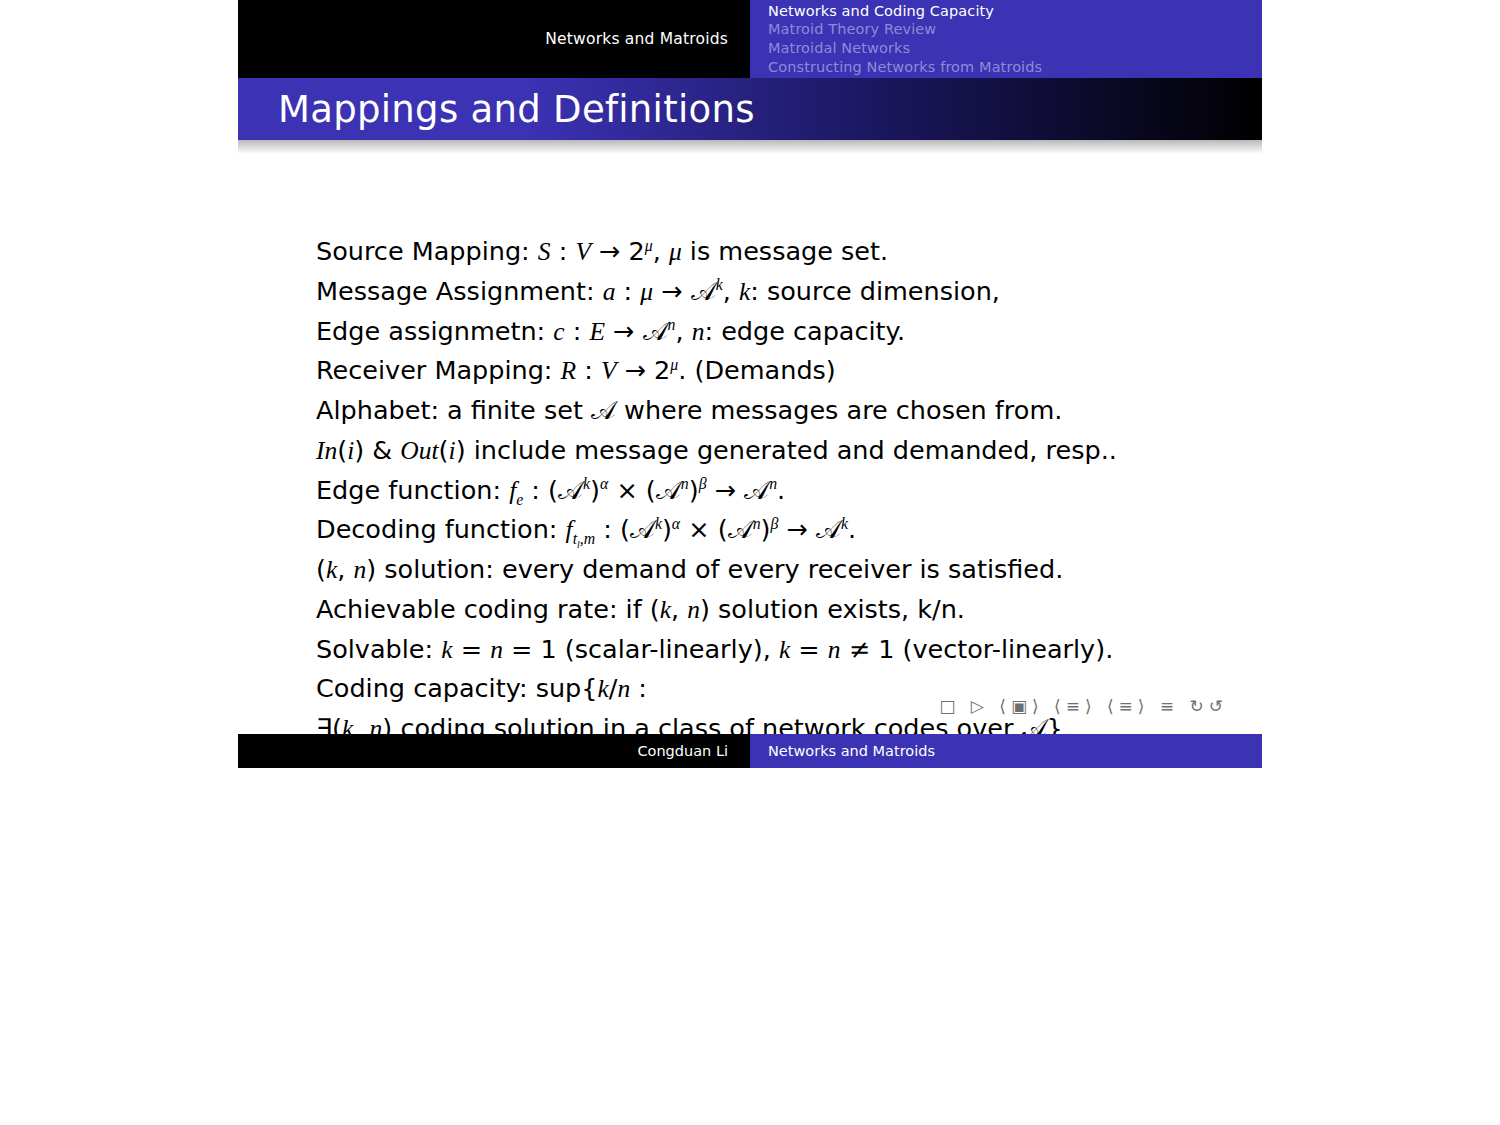Networks and Matroids
Networks and Coding Capacity
Matroid Theory Review
Matroidal Networks
Constructing Networks from Matroids
Mappings and Definitions
Source Mapping: S : V → 2μ, μ is message set.
Message Assignment: a : μ → 𝒜k, k: source dimension,
Edge assignmetn: c : E → 𝒜n, n: edge capacity.
Receiver Mapping: R : V → 2μ. (Demands)
Alphabet: a finite set 𝒜 where messages are chosen from.
In(i) & Out(i) include message generated and demanded, resp..
Edge function: fe : (𝒜k)α × (𝒜n)β → 𝒜n.
Decoding function: ftl,m : (𝒜k)α × (𝒜n)β → 𝒜k.
(k, n) solution: every demand of every receiver is satisfied.
Achievable coding rate: if (k, n) solution exists, k/n.
Solvable: k = n = 1 (scalar-linearly), k = n ≠ 1 (vector-linearly).
Coding capacity: sup{k/n :
∃(k, n) coding solution in a class of network codes over 𝒜}.
□ ▷ ⟨▣⟩ ⟨≡⟩ ⟨≡⟩ ≡ ↻↺
Congduan Li
Networks and Matroids